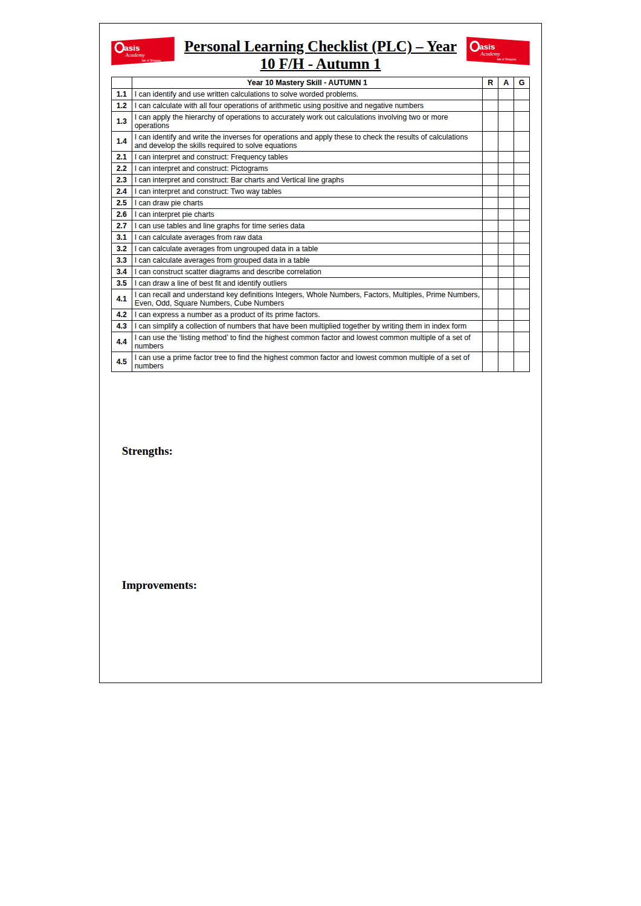asis Academy Isle of Sheppey
Personal Learning Checklist (PLC) – Year 10 F/H - Autumn 1
asis Academy Isle of Sheppey
| | Year 10 Mastery Skill - AUTUMN 1 | R | A | G |
| --- | --- | --- | --- | --- |
| 1.1 | I can identify and use written calculations to solve worded problems. | | | |
| 1.2 | I can calculate with all four operations of arithmetic using positive and negative numbers | | | |
| 1.3 | I can apply the hierarchy of operations to accurately work out calculations involving two or more operations | | | |
| 1.4 | I can identify and write the inverses for operations and apply these to check the results of calculations and develop the skills required to solve equations | | | |
| 2.1 | I can interpret and construct: Frequency tables | | | |
| 2.2 | I can interpret and construct: Pictograms | | | |
| 2.3 | I can interpret and construct: Bar charts and Vertical line graphs | | | |
| 2.4 | I can interpret and construct: Two way tables | | | |
| 2.5 | I can draw pie charts | | | |
| 2.6 | I can interpret pie charts | | | |
| 2.7 | I can use tables and line graphs for time series data | | | |
| 3.1 | I can calculate averages from raw data | | | |
| 3.2 | I can calculate averages from ungrouped data in a table | | | |
| 3.3 | I can calculate averages from grouped data in a table | | | |
| 3.4 | I can construct scatter diagrams and describe correlation | | | |
| 3.5 | I can draw a line of best fit and identify outliers | | | |
| 4.1 | I can recall and understand key definitions Integers, Whole Numbers, Factors, Multiples, Prime Numbers, Even, Odd, Square Numbers, Cube Numbers | | | |
| 4.2 | I can express a number as a product of its prime factors. | | | |
| 4.3 | I can simplify a collection of numbers that have been multiplied together by writing them in index form | | | |
| 4.4 | I can use the ‘listing method’ to find the highest common factor and lowest common multiple of a set of numbers | | | |
| 4.5 | I can use a prime factor tree to find the highest common factor and lowest common multiple of a set of numbers | | | |
Strengths:
Improvements: